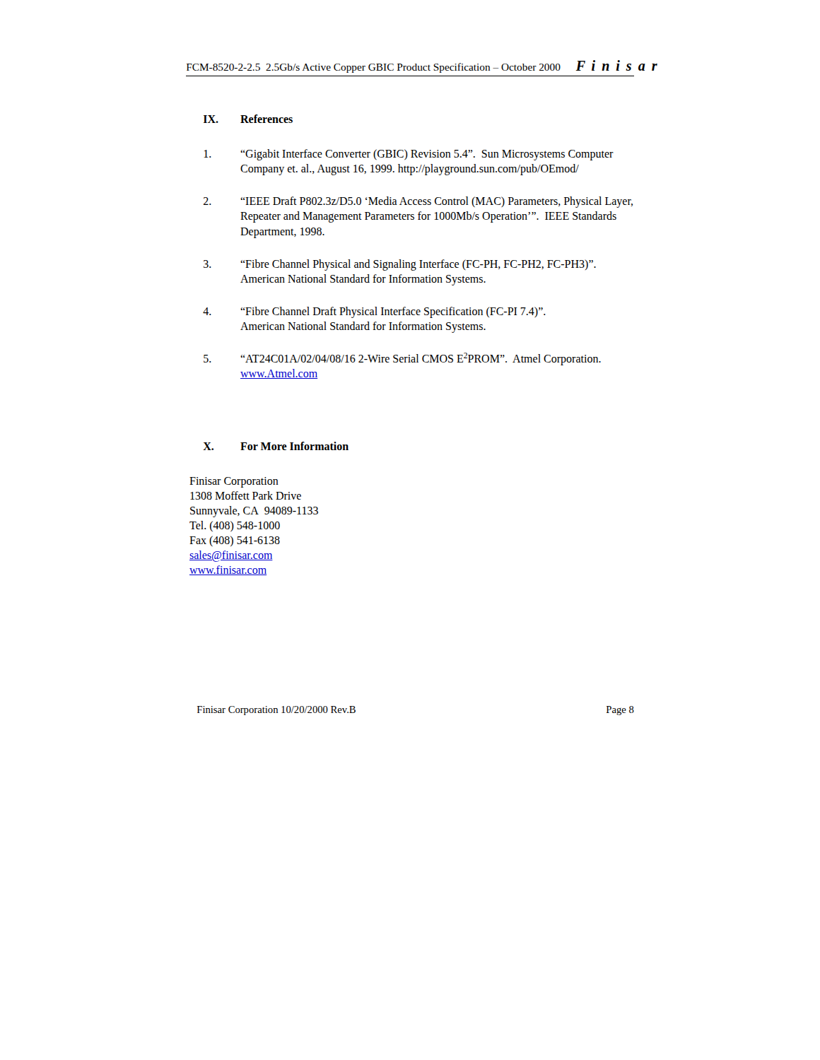FCM-8520-2-2.5 2.5Gb/s Active Copper GBIC Product Specification – October 2000 F i n i s a r
IX. References
1. “Gigabit Interface Converter (GBIC) Revision 5.4”. Sun Microsystems Computer Company et. al., August 16, 1999. http://playground.sun.com/pub/OEmod/
2. “IEEE Draft P802.3z/D5.0 ‘Media Access Control (MAC) Parameters, Physical Layer, Repeater and Management Parameters for 1000Mb/s Operation’”. IEEE Standards Department, 1998.
3. “Fibre Channel Physical and Signaling Interface (FC-PH, FC-PH2, FC-PH3)”.
American National Standard for Information Systems.
4. “Fibre Channel Draft Physical Interface Specification (FC-PI 7.4)”.
American National Standard for Information Systems.
5. “AT24C01A/02/04/08/16 2-Wire Serial CMOS E2PROM”. Atmel Corporation.
www.Atmel.com
X. For More Information
Finisar Corporation
1308 Moffett Park Drive
Sunnyvale, CA 94089-1133
Tel. (408) 548-1000
Fax (408) 541-6138
sales@finisar.com
www.finisar.com
 Finisar Corporation 10/20/2000 Rev.B Page 8